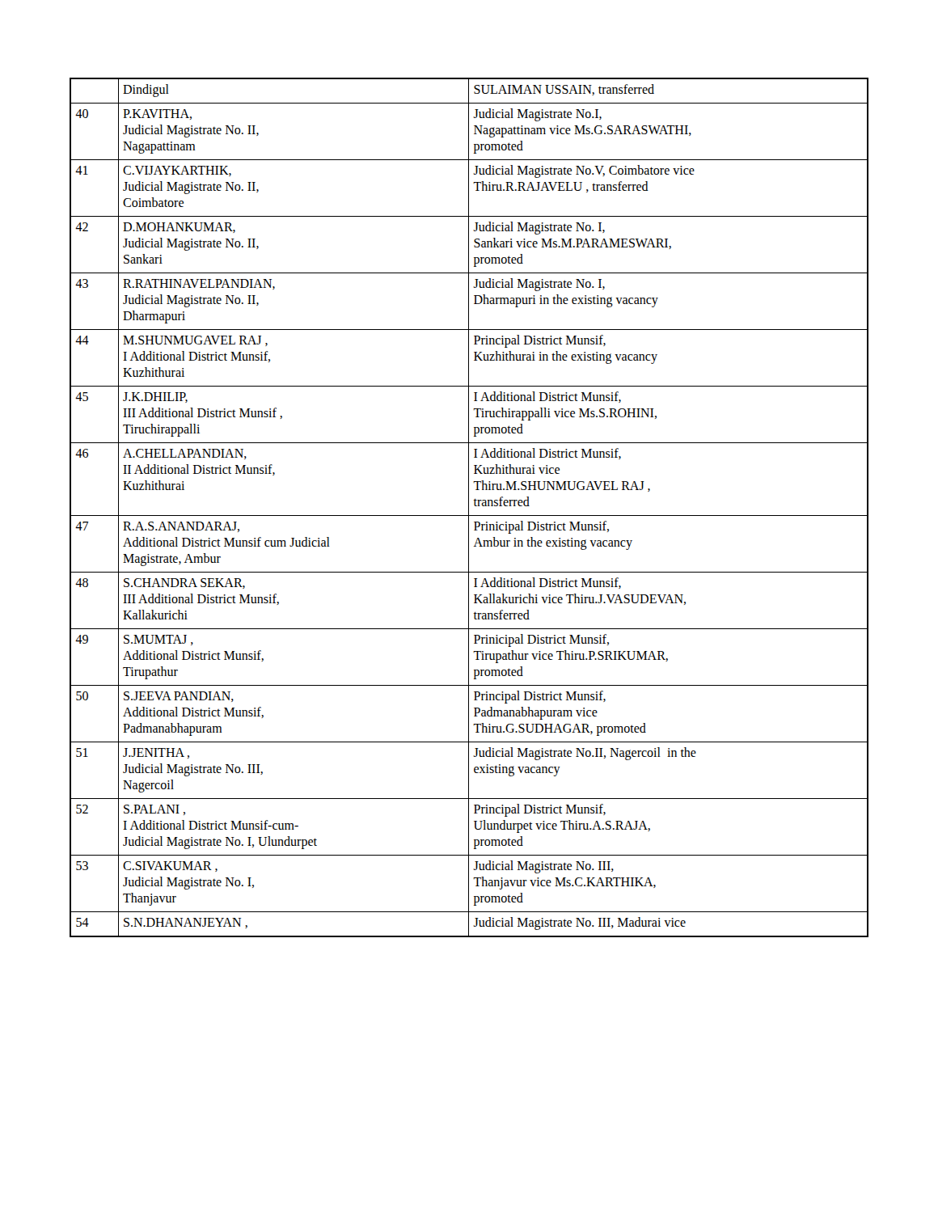| | Dindigul | SULAIMAN USSAIN, transferred |
| 40 | P.KAVITHA, Judicial Magistrate No. II, Nagapattinam | Judicial Magistrate No.I, Nagapattinam vice Ms.G.SARASWATHI, promoted |
| 41 | C.VIJAYKARTHIK, Judicial Magistrate No. II, Coimbatore | Judicial Magistrate No.V, Coimbatore vice Thiru.R.RAJAVELU , transferred |
| 42 | D.MOHANKUMAR, Judicial Magistrate No. II, Sankari | Judicial Magistrate No. I, Sankari vice Ms.M.PARAMESWARI, promoted |
| 43 | R.RATHINAVELPANDIAN, Judicial Magistrate No. II, Dharmapuri | Judicial Magistrate No. I, Dharmapuri in the existing vacancy |
| 44 | M.SHUNMUGAVEL RAJ , I Additional District Munsif, Kuzhithurai | Principal District Munsif, Kuzhithurai in the existing vacancy |
| 45 | J.K.DHILIP, III Additional District Munsif , Tiruchirappalli | I Additional District Munsif, Tiruchirappalli vice Ms.S.ROHINI, promoted |
| 46 | A.CHELLAPANDIAN, II Additional District Munsif, Kuzhithurai | I Additional District Munsif, Kuzhithurai vice Thiru.M.SHUNMUGAVEL RAJ , transferred |
| 47 | R.A.S.ANANDARAJ, Additional District Munsif cum Judicial Magistrate, Ambur | Prinicipal District Munsif, Ambur in the existing vacancy |
| 48 | S.CHANDRA SEKAR, III Additional District Munsif, Kallakurichi | I Additional District Munsif, Kallakurichi vice Thiru.J.VASUDEVAN, transferred |
| 49 | S.MUMTAJ , Additional District Munsif, Tirupathur | Prinicipal District Munsif, Tirupathur vice Thiru.P.SRIKUMAR, promoted |
| 50 | S.JEEVA PANDIAN, Additional District Munsif, Padmanabhapuram | Principal District Munsif, Padmanabhapuram vice Thiru.G.SUDHAGAR, promoted |
| 51 | J.JENITHA , Judicial Magistrate No. III, Nagercoil | Judicial Magistrate No.II, Nagercoil in the existing vacancy |
| 52 | S.PALANI , I Additional District Munsif-cum- Judicial Magistrate No. I, Ulundurpet | Principal District Munsif, Ulundurpet vice Thiru.A.S.RAJA, promoted |
| 53 | C.SIVAKUMAR , Judicial Magistrate No. I, Thanjavur | Judicial Magistrate No. III, Thanjavur vice Ms.C.KARTHIKA, promoted |
| 54 | S.N.DHANANJEYAN , | Judicial Magistrate No. III, Madurai vice |